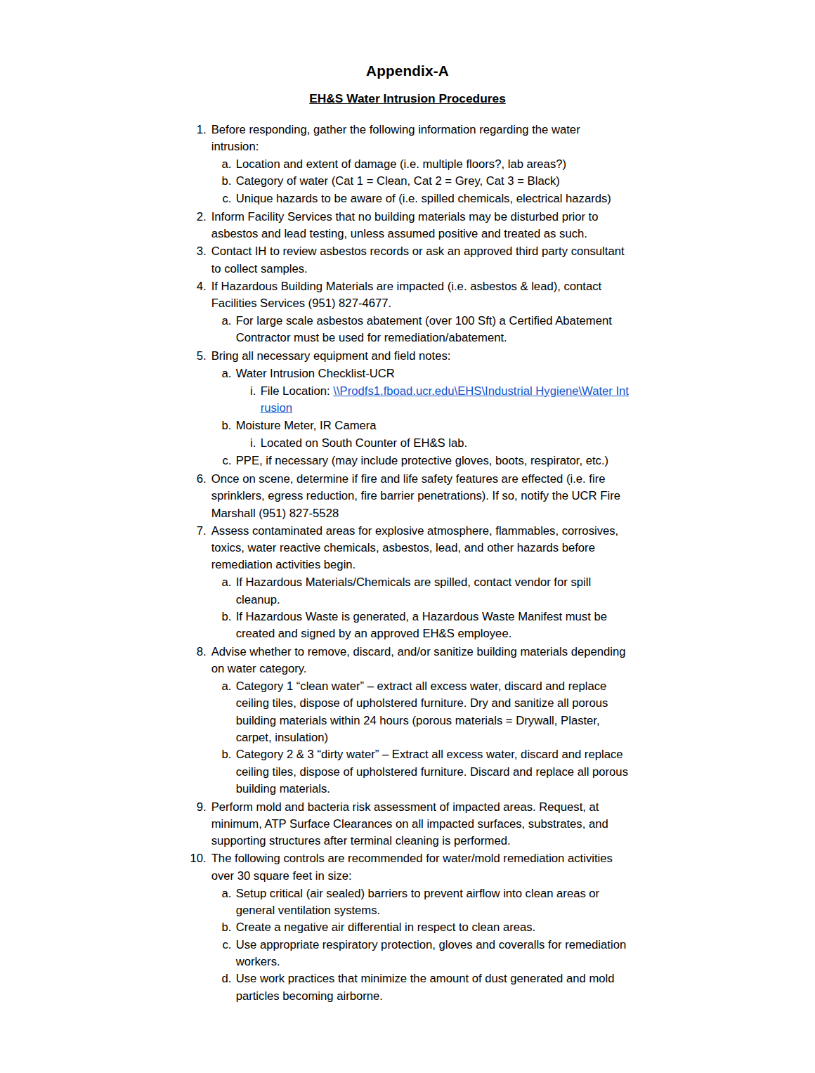Appendix-A
EH&S Water Intrusion Procedures
Before responding, gather the following information regarding the water intrusion:
Location and extent of damage (i.e. multiple floors?, lab areas?)
Category of water (Cat 1 = Clean, Cat 2 = Grey, Cat 3 = Black)
Unique hazards to be aware of (i.e. spilled chemicals, electrical hazards)
Inform Facility Services that no building materials may be disturbed prior to asbestos and lead testing, unless assumed positive and treated as such.
Contact IH to review asbestos records or ask an approved third party consultant to collect samples.
If Hazardous Building Materials are impacted (i.e. asbestos & lead), contact Facilities Services (951) 827-4677.
For large scale asbestos abatement (over 100 Sft) a Certified Abatement Contractor must be used for remediation/abatement.
Bring all necessary equipment and field notes:
Water Intrusion Checklist-UCR
File Location: \\Prodfs1.fboad.ucr.edu\EHS\Industrial Hygiene\Water Intrusion
Moisture Meter, IR Camera
Located on South Counter of EH&S lab.
PPE, if necessary (may include protective gloves, boots, respirator, etc.)
Once on scene, determine if fire and life safety features are effected (i.e. fire sprinklers, egress reduction, fire barrier penetrations). If so, notify the UCR Fire Marshall (951) 827-5528
Assess contaminated areas for explosive atmosphere, flammables, corrosives, toxics, water reactive chemicals, asbestos, lead, and other hazards before remediation activities begin.
If Hazardous Materials/Chemicals are spilled, contact vendor for spill cleanup.
If Hazardous Waste is generated, a Hazardous Waste Manifest must be created and signed by an approved EH&S employee.
Advise whether to remove, discard, and/or sanitize building materials depending on water category.
Category 1 “clean water” – extract all excess water, discard and replace ceiling tiles, dispose of upholstered furniture. Dry and sanitize all porous building materials within 24 hours (porous materials = Drywall, Plaster, carpet, insulation)
Category 2 & 3 “dirty water” – Extract all excess water, discard and replace ceiling tiles, dispose of upholstered furniture. Discard and replace all porous building materials.
Perform mold and bacteria risk assessment of impacted areas. Request, at minimum, ATP Surface Clearances on all impacted surfaces, substrates, and supporting structures after terminal cleaning is performed.
The following controls are recommended for water/mold remediation activities over 30 square feet in size:
Setup critical (air sealed) barriers to prevent airflow into clean areas or general ventilation systems.
Create a negative air differential in respect to clean areas.
Use appropriate respiratory protection, gloves and coveralls for remediation workers.
Use work practices that minimize the amount of dust generated and mold particles becoming airborne.